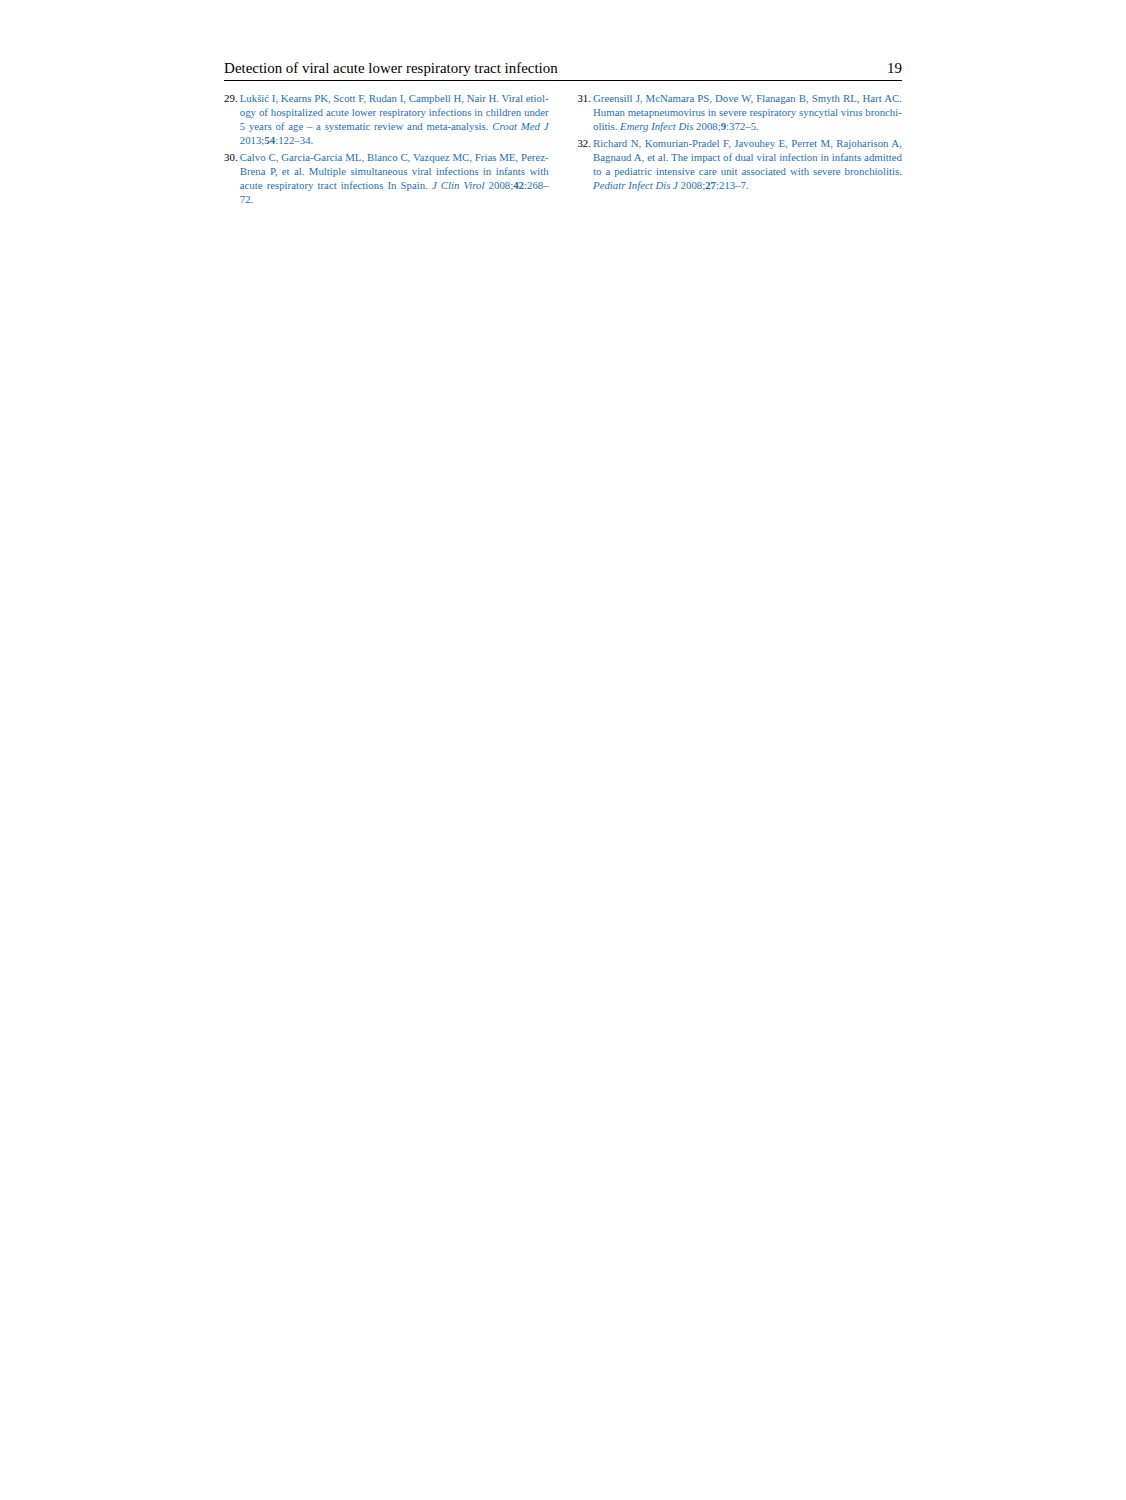Detection of viral acute lower respiratory tract infection 19
29. Lukšić I, Kearns PK, Scott F, Rudan I, Campbell H, Nair H. Viral etiology of hospitalized acute lower respiratory infections in children under 5 years of age – a systematic review and meta-analysis. Croat Med J 2013;54:122–34.
30. Calvo C, Garcia-Garcia ML, Blanco C, Vazquez MC, Frias ME, Perez-Brena P, et al. Multiple simultaneous viral infections in infants with acute respiratory tract infections In Spain. J Clin Virol 2008;42:268–72.
31. Greensill J, McNamara PS, Dove W, Flanagan B, Smyth RL, Hart AC. Human metapneumovirus in severe respiratory syncytial virus bronchiolitis. Emerg Infect Dis 2008;9:372–5.
32. Richard N, Komurian-Pradel F, Javouhey E, Perret M, Rajoharison A, Bagnaud A, et al. The impact of dual viral infection in infants admitted to a pediatric intensive care unit associated with severe bronchiolitis. Pediatr Infect Dis J 2008;27:213–7.